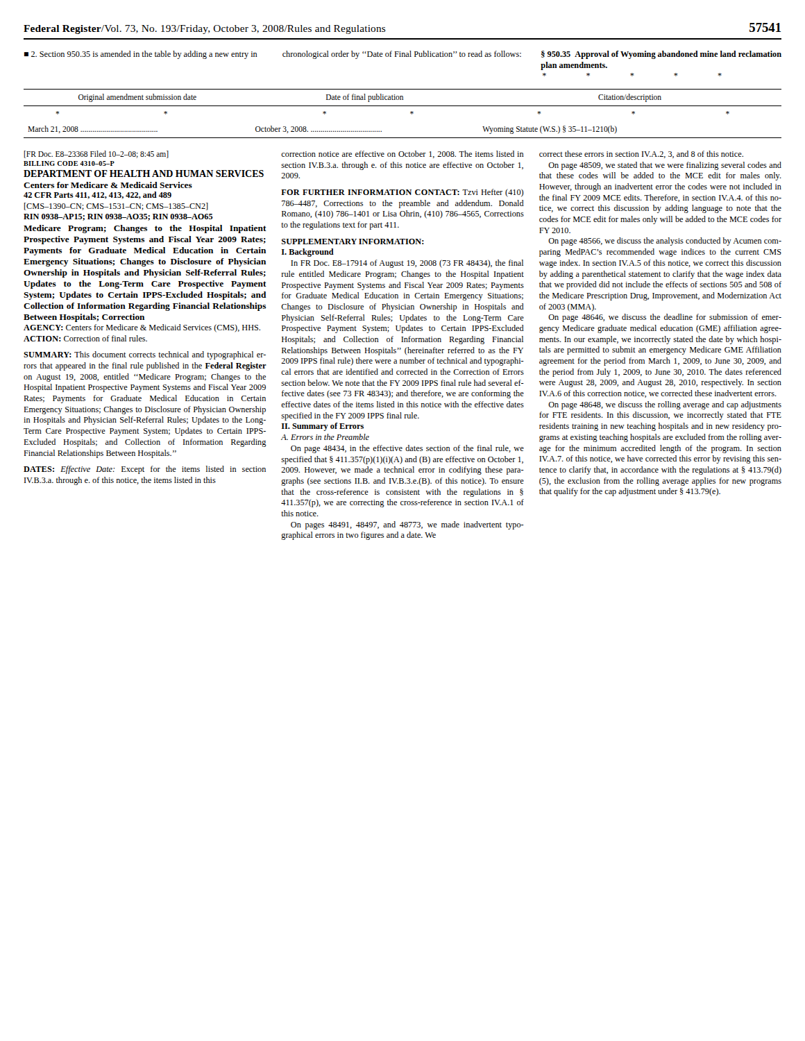Federal Register/Vol. 73, No. 193/Friday, October 3, 2008/Rules and Regulations
57541
■ 2. Section 950.35 is amended in the table by adding a new entry in
chronological order by ‘‘Date of Final Publication’’ to read as follows:
§ 950.35 Approval of Wyoming abandoned mine land reclamation plan amendments.
* * * * *
| Original amendment submission date | Date of final publication | Citation/description |
| --- | --- | --- |
| * * | * * | * * * |
| March 21, 2008 ....................................... | October 3, 2008. .................................... | Wyoming Statute (W.S.) § 35–11–1210(b) |
[FR Doc. E8–23368 Filed 10–2–08; 8:45 am]
BILLING CODE 4310–05–P
DEPARTMENT OF HEALTH AND HUMAN SERVICES
Centers for Medicare & Medicaid Services
42 CFR Parts 411, 412, 413, 422, and 489
[CMS–1390–CN; CMS–1531–CN; CMS–1385–CN2]
RIN 0938–AP15; RIN 0938–AO35; RIN 0938–AO65
Medicare Program; Changes to the Hospital Inpatient Prospective Payment Systems and Fiscal Year 2009 Rates; Payments for Graduate Medical Education in Certain Emergency Situations; Changes to Disclosure of Physician Ownership in Hospitals and Physician Self-Referral Rules; Updates to the Long-Term Care Prospective Payment System; Updates to Certain IPPS-Excluded Hospitals; and Collection of Information Regarding Financial Relationships Between Hospitals; Correction
AGENCY: Centers for Medicare & Medicaid Services (CMS), HHS.
ACTION: Correction of final rules.
SUMMARY: This document corrects technical and typographical errors that appeared in the final rule published in the Federal Register on August 19, 2008, entitled ‘‘Medicare Program; Changes to the Hospital Inpatient Prospective Payment Systems and Fiscal Year 2009 Rates; Payments for Graduate Medical Education in Certain Emergency Situations; Changes to Disclosure of Physician Ownership in Hospitals and Physician Self-Referral Rules; Updates to the Long-Term Care Prospective Payment System; Updates to Certain IPPS-Excluded Hospitals; and Collection of Information Regarding Financial Relationships Between Hospitals.’’
DATES: Effective Date: Except for the items listed in section IV.B.3.a. through e. of this notice, the items listed in this
correction notice are effective on October 1, 2008. The items listed in section IV.B.3.a. through e. of this notice are effective on October 1, 2009.
FOR FURTHER INFORMATION CONTACT: Tzvi Hefter (410) 786–4487, Corrections to the preamble and addendum. Donald Romano, (410) 786–1401 or Lisa Ohrin, (410) 786–4565, Corrections to the regulations text for part 411.
SUPPLEMENTARY INFORMATION:
I. Background
In FR Doc. E8–17914 of August 19, 2008 (73 FR 48434), the final rule entitled Medicare Program; Changes to the Hospital Inpatient Prospective Payment Systems and Fiscal Year 2009 Rates; Payments for Graduate Medical Education in Certain Emergency Situations; Changes to Disclosure of Physician Ownership in Hospitals and Physician Self-Referral Rules; Updates to the Long-Term Care Prospective Payment System; Updates to Certain IPPS-Excluded Hospitals; and Collection of Information Regarding Financial Relationships Between Hospitals’’ (hereinafter referred to as the FY 2009 IPPS final rule) there were a number of technical and typographical errors that are identified and corrected in the Correction of Errors section below. We note that the FY 2009 IPPS final rule had several effective dates (see 73 FR 48343); and therefore, we are conforming the effective dates of the items listed in this notice with the effective dates specified in the FY 2009 IPPS final rule.
II. Summary of Errors
A. Errors in the Preamble
On page 48434, in the effective dates section of the final rule, we specified that § 411.357(p)(1)(i)(A) and (B) are effective on October 1, 2009. However, we made a technical error in codifying these paragraphs (see sections II.B. and IV.B.3.e.(B). of this notice). To ensure that the cross-reference is consistent with the regulations in § 411.357(p), we are correcting the cross-reference in section IV.A.1 of this notice.
On pages 48491, 48497, and 48773, we made inadvertent typographical errors in two figures and a date. We
correct these errors in section IV.A.2, 3, and 8 of this notice.
On page 48509, we stated that we were finalizing several codes and that these codes will be added to the MCE edit for males only. However, through an inadvertent error the codes were not included in the final FY 2009 MCE edits. Therefore, in section IV.A.4. of this notice, we correct this discussion by adding language to note that the codes for MCE edit for males only will be added to the MCE codes for FY 2010.
On page 48566, we discuss the analysis conducted by Acumen comparing MedPAC’s recommended wage indices to the current CMS wage index. In section IV.A.5 of this notice, we correct this discussion by adding a parenthetical statement to clarify that the wage index data that we provided did not include the effects of sections 505 and 508 of the Medicare Prescription Drug, Improvement, and Modernization Act of 2003 (MMA).
On page 48646, we discuss the deadline for submission of emergency Medicare graduate medical education (GME) affiliation agreements. In our example, we incorrectly stated the date by which hospitals are permitted to submit an emergency Medicare GME Affiliation agreement for the period from March 1, 2009, to June 30, 2009, and the period from July 1, 2009, to June 30, 2010. The dates referenced were August 28, 2009, and August 28, 2010, respectively. In section IV.A.6 of this correction notice, we corrected these inadvertent errors.
On page 48648, we discuss the rolling average and cap adjustments for FTE residents. In this discussion, we incorrectly stated that FTE residents training in new teaching hospitals and in new residency programs at existing teaching hospitals are excluded from the rolling average for the minimum accredited length of the program. In section IV.A.7. of this notice, we have corrected this error by revising this sentence to clarify that, in accordance with the regulations at § 413.79(d)(5), the exclusion from the rolling average applies for new programs that qualify for the cap adjustment under § 413.79(e).